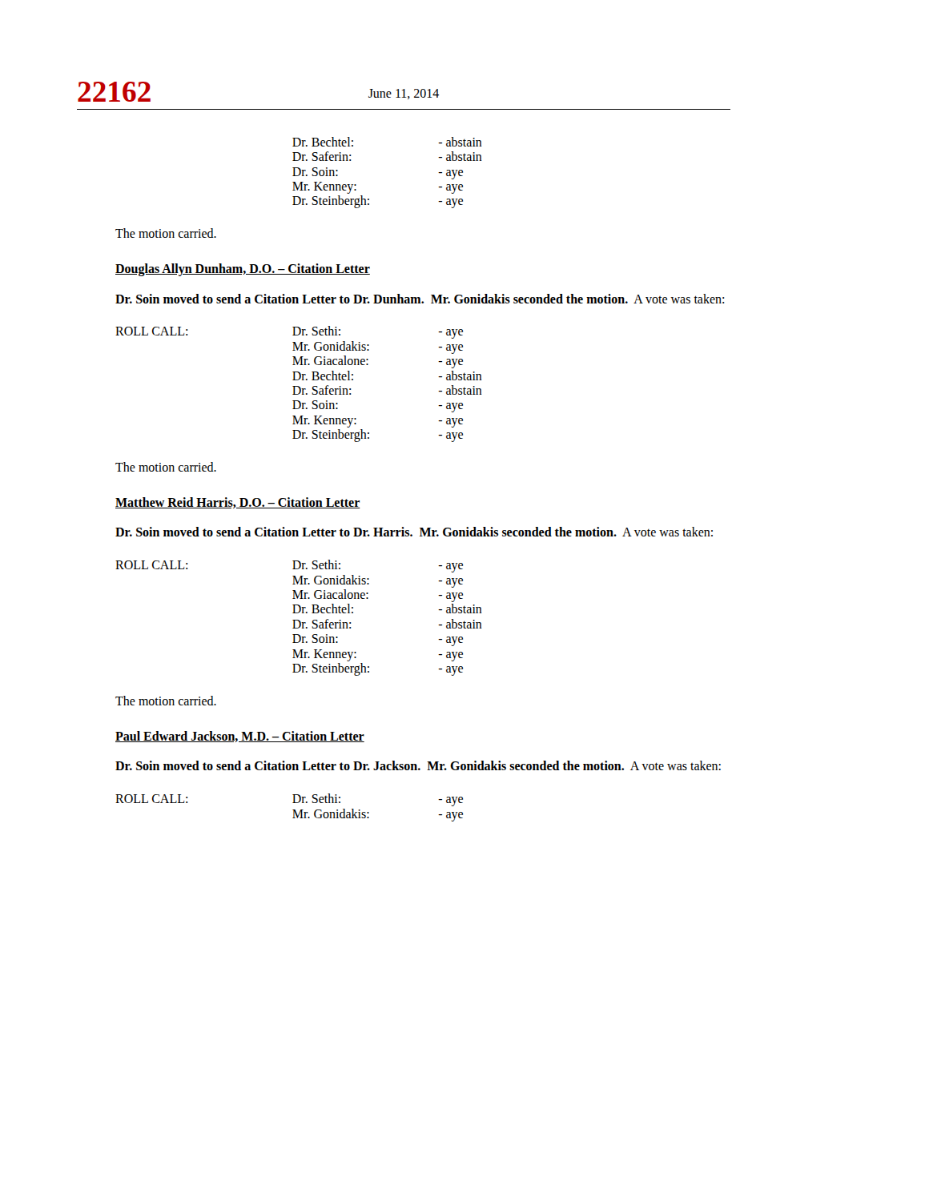22162
June 11, 2014
| | Dr. Bechtel: | - abstain |
| | Dr. Saferin: | - abstain |
| | Dr. Soin: | - aye |
| | Mr. Kenney: | - aye |
| | Dr. Steinbergh: | - aye |
The motion carried.
Douglas Allyn Dunham, D.O. – Citation Letter
Dr. Soin moved to send a Citation Letter to Dr. Dunham. Mr. Gonidakis seconded the motion. A vote was taken:
| ROLL CALL: | Dr. Sethi: | - aye |
| | Mr. Gonidakis: | - aye |
| | Mr. Giacalone: | - aye |
| | Dr. Bechtel: | - abstain |
| | Dr. Saferin: | - abstain |
| | Dr. Soin: | - aye |
| | Mr. Kenney: | - aye |
| | Dr. Steinbergh: | - aye |
The motion carried.
Matthew Reid Harris, D.O. – Citation Letter
Dr. Soin moved to send a Citation Letter to Dr. Harris. Mr. Gonidakis seconded the motion. A vote was taken:
| ROLL CALL: | Dr. Sethi: | - aye |
| | Mr. Gonidakis: | - aye |
| | Mr. Giacalone: | - aye |
| | Dr. Bechtel: | - abstain |
| | Dr. Saferin: | - abstain |
| | Dr. Soin: | - aye |
| | Mr. Kenney: | - aye |
| | Dr. Steinbergh: | - aye |
The motion carried.
Paul Edward Jackson, M.D. – Citation Letter
Dr. Soin moved to send a Citation Letter to Dr. Jackson. Mr. Gonidakis seconded the motion. A vote was taken:
| ROLL CALL: | Dr. Sethi: | - aye |
| | Mr. Gonidakis: | - aye |